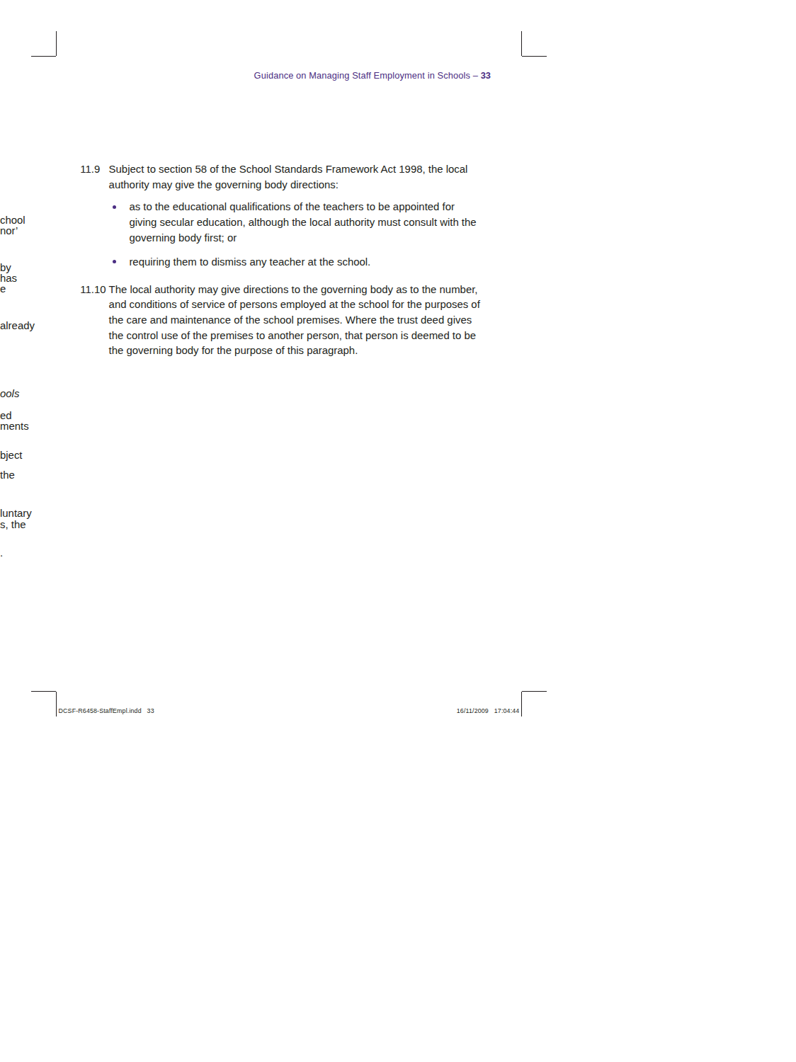Guidance on Managing Staff Employment in Schools – 33
chool
nor’
by
has
e
already
ools
ed
ments
bject
the
luntary
s, the
.
11.9
Subject to section 58 of the School Standards Framework Act 1998, the local authority may give the governing body directions:
as to the educational qualifications of the teachers to be appointed for giving secular education, although the local authority must consult with the governing body first; or
requiring them to dismiss any teacher at the school.
11.10
The local authority may give directions to the governing body as to the number, and conditions of service of persons employed at the school for the purposes of the care and maintenance of the school premises. Where the trust deed gives the control use of the premises to another person, that person is deemed to be the governing body for the purpose of this paragraph.
DCSF-R6458-StaffEmpl.indd 33 16/11/2009 17:04:44